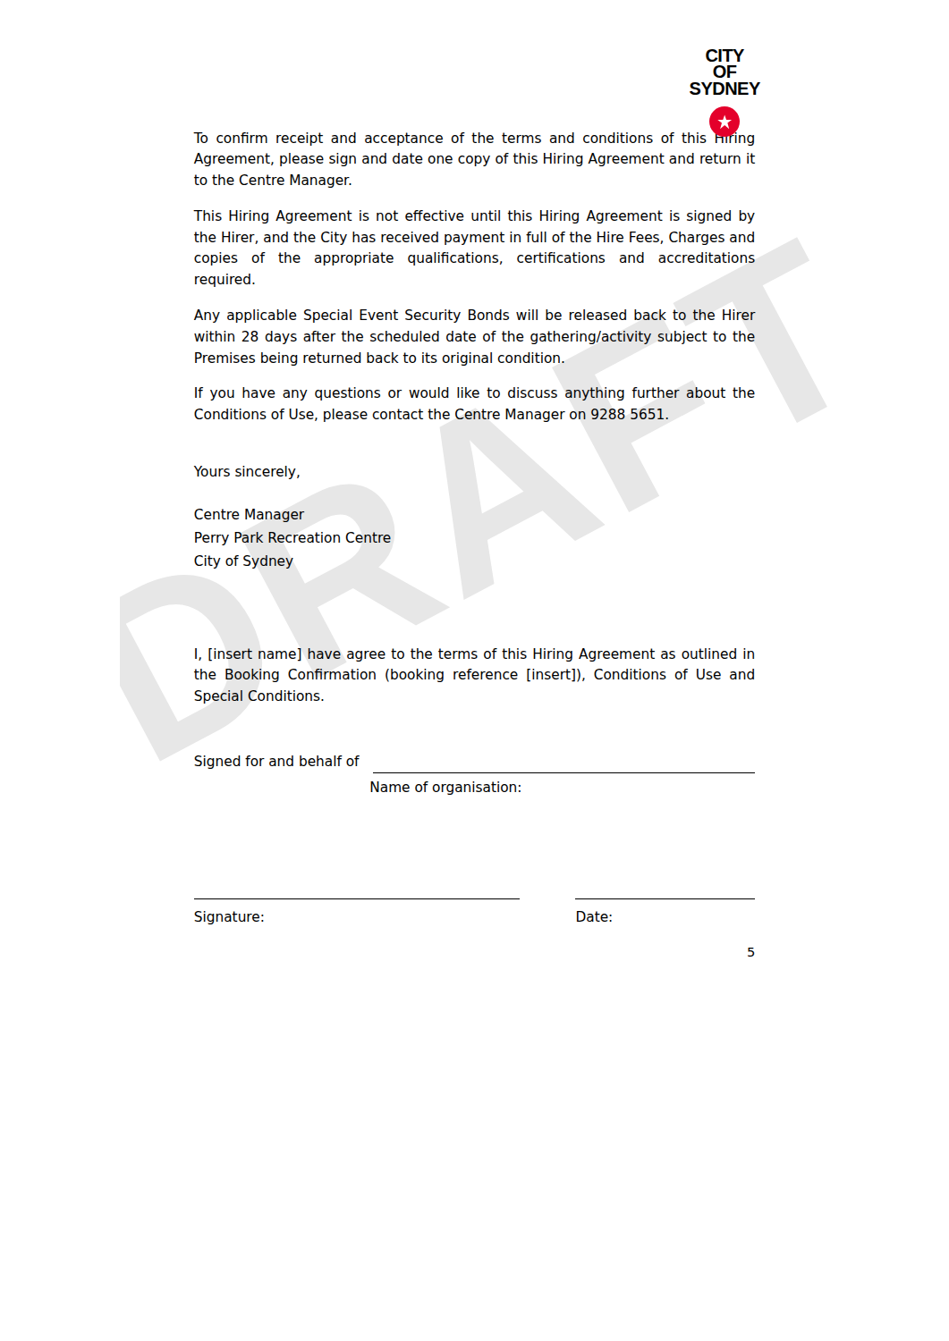DRAFT
City of Sydney
To confirm receipt and acceptance of the terms and conditions of this Hiring Agreement, please sign and date one copy of this Hiring Agreement and return it to the Centre Manager.
This Hiring Agreement is not effective until this Hiring Agreement is signed by the Hirer, and the City has received payment in full of the Hire Fees, Charges and copies of the appropriate qualifications, certifications and accreditations required.
Any applicable Special Event Security Bonds will be released back to the Hirer within 28 days after the scheduled date of the gathering/activity subject to the Premises being returned back to its original condition.
If you have any questions or would like to discuss anything further about the Conditions of Use, please contact the Centre Manager on 9288 5651.
Yours sincerely,
Centre Manager
Perry Park Recreation Centre
City of Sydney
I, [insert name] have agree to the terms of this Hiring Agreement as outlined in the Booking Confirmation (booking reference [insert]), Conditions of Use and Special Conditions.
Signed for and behalf of
Name of organisation:
Signature:
Date:
5